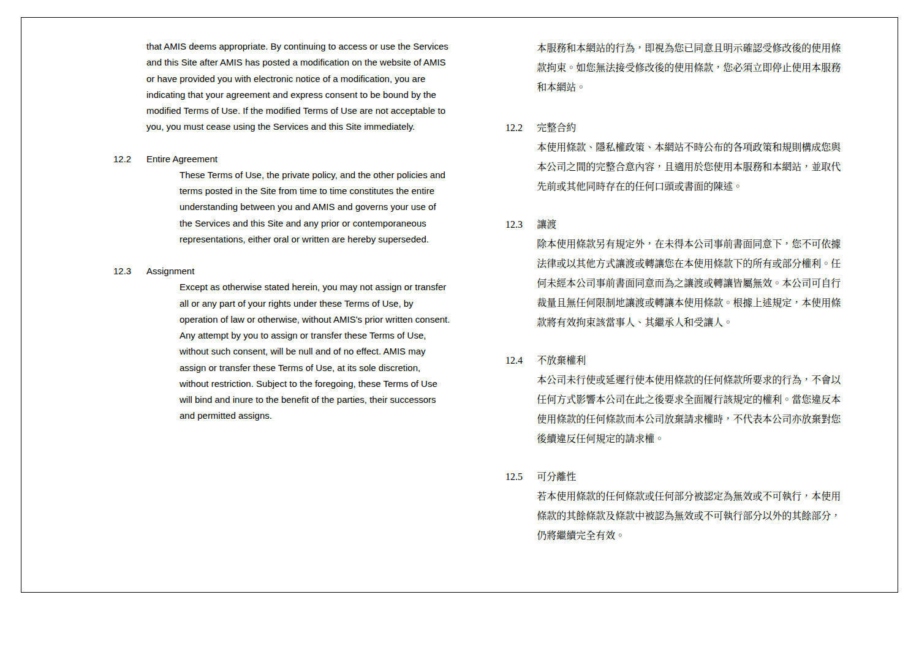that AMIS deems appropriate. By continuing to access or use the Services and this Site after AMIS has posted a modification on the website of AMIS or have provided you with electronic notice of a modification, you are indicating that your agreement and express consent to be bound by the modified Terms of Use. If the modified Terms of Use are not acceptable to you, you must cease using the Services and this Site immediately.
12.2 Entire Agreement
These Terms of Use, the private policy, and the other policies and terms posted in the Site from time to time constitutes the entire understanding between you and AMIS and governs your use of the Services and this Site and any prior or contemporaneous representations, either oral or written are hereby superseded.
12.3 Assignment
Except as otherwise stated herein, you may not assign or transfer all or any part of your rights under these Terms of Use, by operation of law or otherwise, without AMIS's prior written consent. Any attempt by you to assign or transfer these Terms of Use, without such consent, will be null and of no effect. AMIS may assign or transfer these Terms of Use, at its sole discretion, without restriction. Subject to the foregoing, these Terms of Use will bind and inure to the benefit of the parties, their successors and permitted assigns.
本服務和本網站的行為，即視為您已同意且明示確認受修改後的使用條款拘束。如您無法接受修改後的使用條款，您必須立即停止使用本服務和本網站。
12.2完整合約
本使用條款、隱私權政策、本網站不時公布的各項政策和規則構成您與本公司之間的完整合意內容，且適用於您使用本服務和本網站，並取代先前或其他同時存在的任何口頭或書面的陳述。
12.3讓渡
除本使用條款另有規定外，在未得本公司事前書面同意下，您不可依據法律或以其他方式讓渡或轉讓您在本使用條款下的所有或部分權利。任何未經本公司事前書面同意而為之讓渡或轉讓皆屬無效。本公司可自行裁量且無任何限制地讓渡或轉讓本使用條款。根據上述規定，本使用條款將有效拘束該當事人、其繼承人和受讓人。
12.4不放棄權利
本公司未行使或延遲行使本使用條款的任何條款所要求的行為，不會以任何方式影響本公司在此之後要求全面履行該規定的權利。當您違反本使用條款的任何條款而本公司放棄請求權時，不代表本公司亦放棄對您後續違反任何規定的請求權。
12.5可分離性
若本使用條款的任何條款或任何部分被認定為無效或不可執行，本使用條款的其餘條款及條款中被認為無效或不可執行部分以外的其餘部分，仍將繼續完全有效。